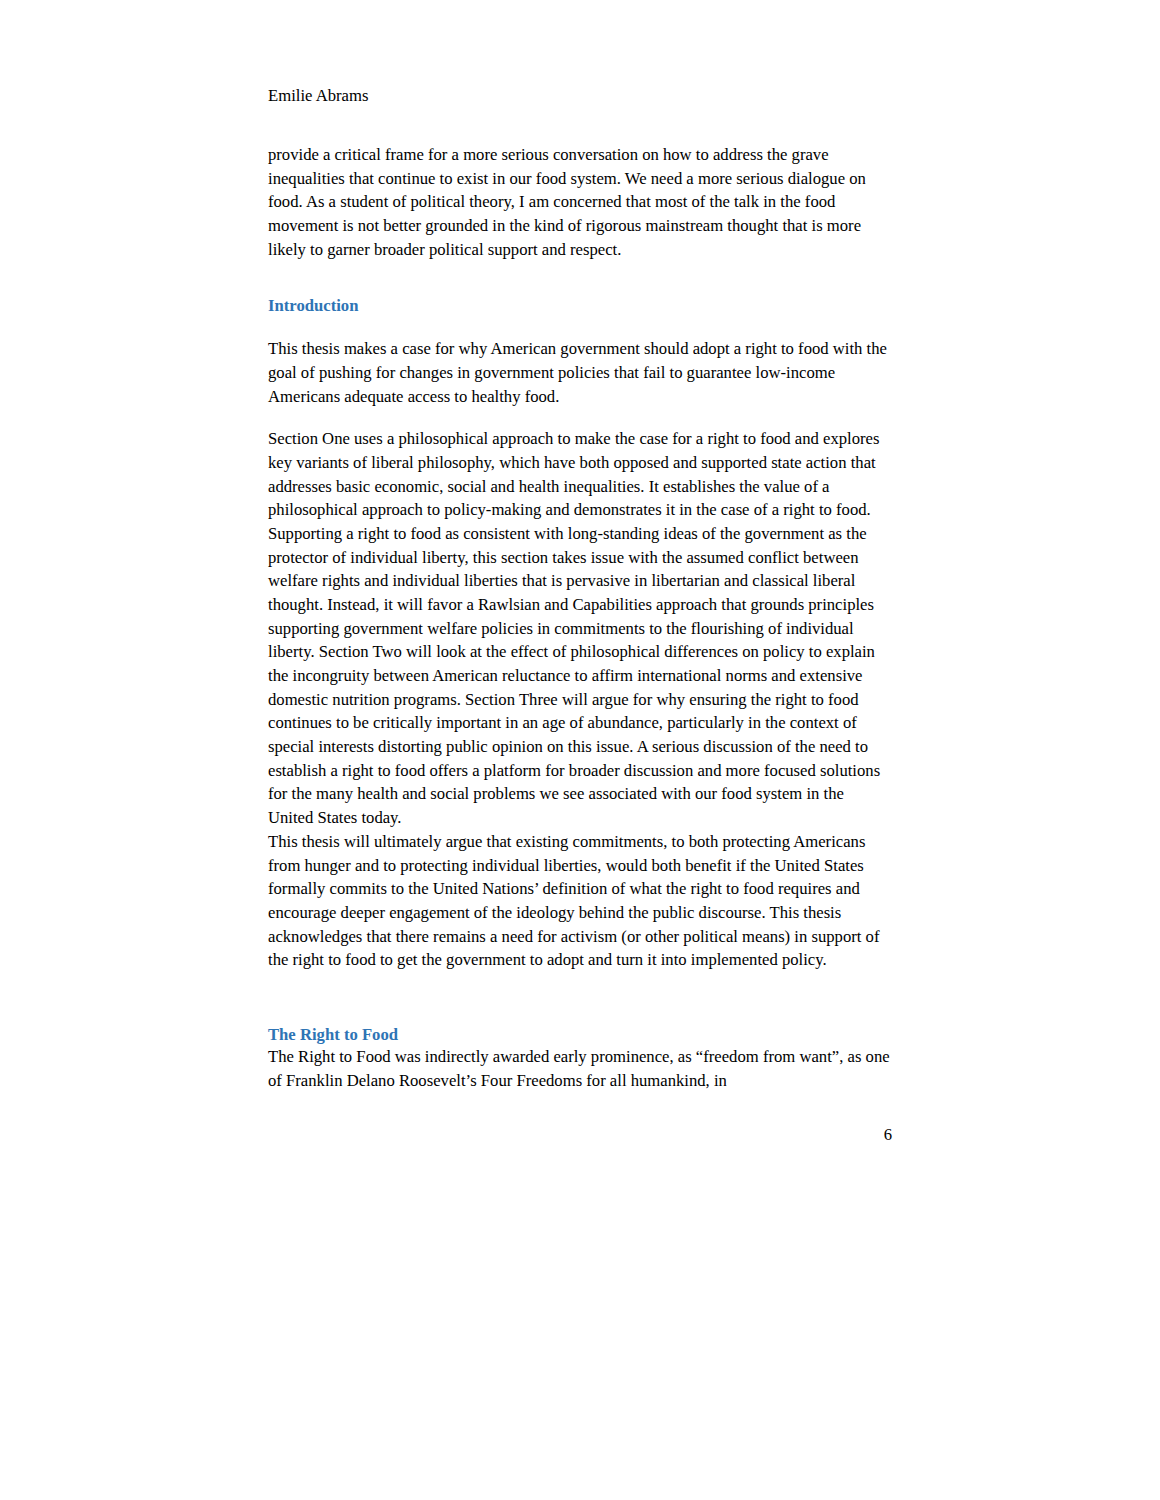Emilie Abrams
provide a critical frame for a more serious conversation on how to address the grave inequalities that continue to exist in our food system. We need a more serious dialogue on food. As a student of political theory, I am concerned that most of the talk in the food movement is not better grounded in the kind of rigorous mainstream thought that is more likely to garner broader political support and respect.
Introduction
This thesis makes a case for why American government should adopt a right to food with the goal of pushing for changes in government policies that fail to guarantee low-income Americans adequate access to healthy food.
Section One uses a philosophical approach to make the case for a right to food and explores key variants of liberal philosophy, which have both opposed and supported state action that addresses basic economic, social and health inequalities. It establishes the value of a philosophical approach to policy-making and demonstrates it in the case of a right to food. Supporting a right to food as consistent with long-standing ideas of the government as the protector of individual liberty, this section takes issue with the assumed conflict between welfare rights and individual liberties that is pervasive in libertarian and classical liberal thought. Instead, it will favor a Rawlsian and Capabilities approach that grounds principles supporting government welfare policies in commitments to the flourishing of individual liberty. Section Two will look at the effect of philosophical differences on policy to explain the incongruity between American reluctance to affirm international norms and extensive domestic nutrition programs. Section Three will argue for why ensuring the right to food continues to be critically important in an age of abundance, particularly in the context of special interests distorting public opinion on this issue. A serious discussion of the need to establish a right to food offers a platform for broader discussion and more focused solutions for the many health and social problems we see associated with our food system in the United States today.
This thesis will ultimately argue that existing commitments, to both protecting Americans from hunger and to protecting individual liberties, would both benefit if the United States formally commits to the United Nations’ definition of what the right to food requires and encourage deeper engagement of the ideology behind the public discourse. This thesis acknowledges that there remains a need for activism (or other political means) in support of the right to food to get the government to adopt and turn it into implemented policy.
The Right to Food
The Right to Food was indirectly awarded early prominence, as “freedom from want”, as one of Franklin Delano Roosevelt’s Four Freedoms for all humankind, in
6